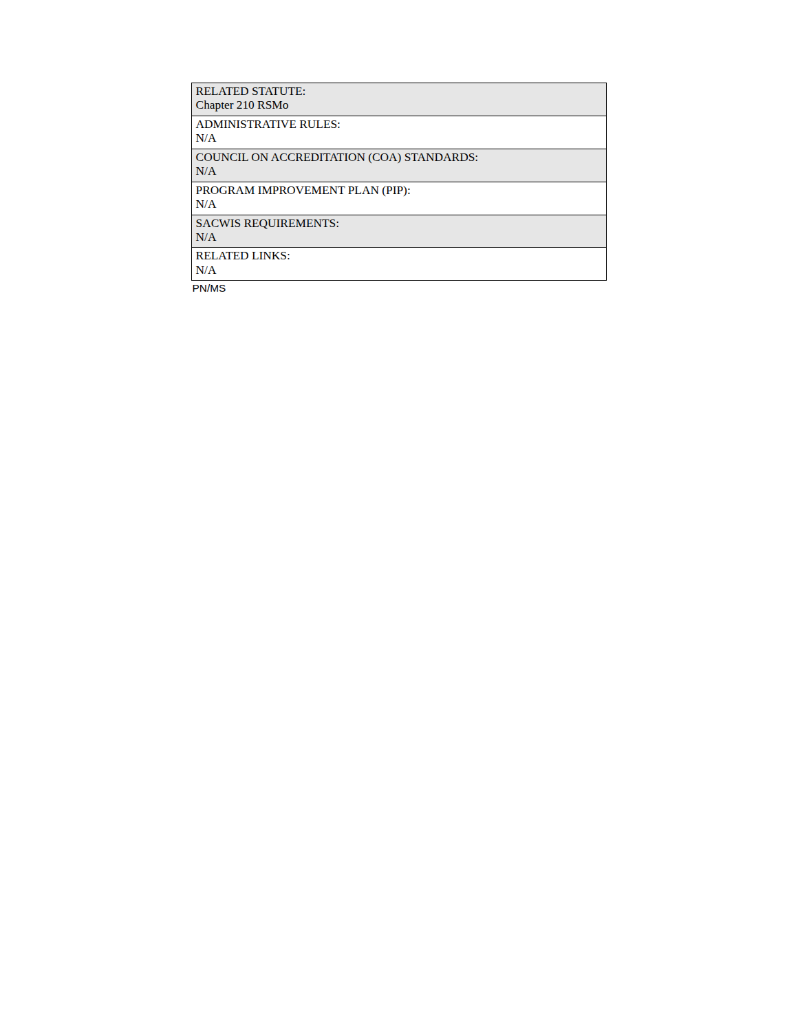| RELATED STATUTE: Chapter 210 RSMo |
| ADMINISTRATIVE RULES: N/A |
| COUNCIL ON ACCREDITATION (COA) STANDARDS: N/A |
| PROGRAM IMPROVEMENT PLAN (PIP): N/A |
| SACWIS REQUIREMENTS: N/A |
| RELATED LINKS: N/A |
PN/MS